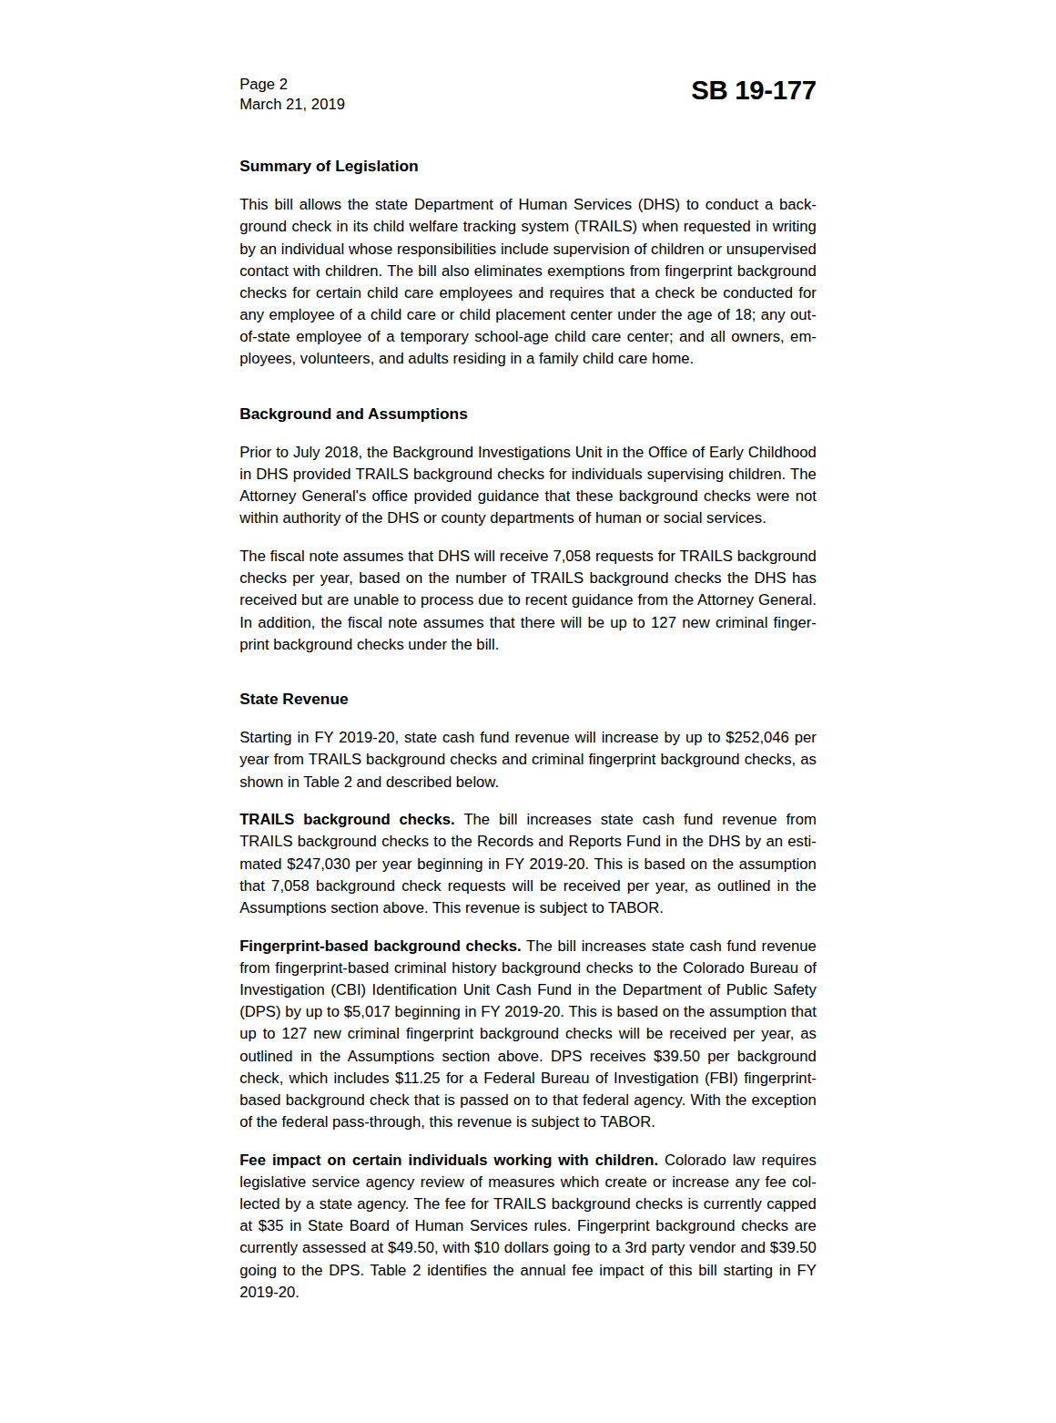Page 2
March 21, 2019
SB 19-177
Summary of Legislation
This bill allows the state Department of Human Services (DHS) to conduct a background check in its child welfare tracking system (TRAILS) when requested in writing by an individual whose responsibilities include supervision of children or unsupervised contact with children. The bill also eliminates exemptions from fingerprint background checks for certain child care employees and requires that a check be conducted for any employee of a child care or child placement center under the age of 18; any out-of-state employee of a temporary school-age child care center; and all owners, employees, volunteers, and adults residing in a family child care home.
Background and Assumptions
Prior to July 2018, the Background Investigations Unit in the Office of Early Childhood in DHS provided TRAILS background checks for individuals supervising children. The Attorney General's office provided guidance that these background checks were not within authority of the DHS or county departments of human or social services.
The fiscal note assumes that DHS will receive 7,058 requests for TRAILS background checks per year, based on the number of TRAILS background checks the DHS has received but are unable to process due to recent guidance from the Attorney General. In addition, the fiscal note assumes that there will be up to 127 new criminal fingerprint background checks under the bill.
State Revenue
Starting in FY 2019-20, state cash fund revenue will increase by up to $252,046 per year from TRAILS background checks and criminal fingerprint background checks, as shown in Table 2 and described below.
TRAILS background checks. The bill increases state cash fund revenue from TRAILS background checks to the Records and Reports Fund in the DHS by an estimated $247,030 per year beginning in FY 2019-20. This is based on the assumption that 7,058 background check requests will be received per year, as outlined in the Assumptions section above. This revenue is subject to TABOR.
Fingerprint-based background checks. The bill increases state cash fund revenue from fingerprint-based criminal history background checks to the Colorado Bureau of Investigation (CBI) Identification Unit Cash Fund in the Department of Public Safety (DPS) by up to $5,017 beginning in FY 2019-20. This is based on the assumption that up to 127 new criminal fingerprint background checks will be received per year, as outlined in the Assumptions section above. DPS receives $39.50 per background check, which includes $11.25 for a Federal Bureau of Investigation (FBI) fingerprint-based background check that is passed on to that federal agency. With the exception of the federal pass-through, this revenue is subject to TABOR.
Fee impact on certain individuals working with children. Colorado law requires legislative service agency review of measures which create or increase any fee collected by a state agency. The fee for TRAILS background checks is currently capped at $35 in State Board of Human Services rules. Fingerprint background checks are currently assessed at $49.50, with $10 dollars going to a 3rd party vendor and $39.50 going to the DPS. Table 2 identifies the annual fee impact of this bill starting in FY 2019-20.